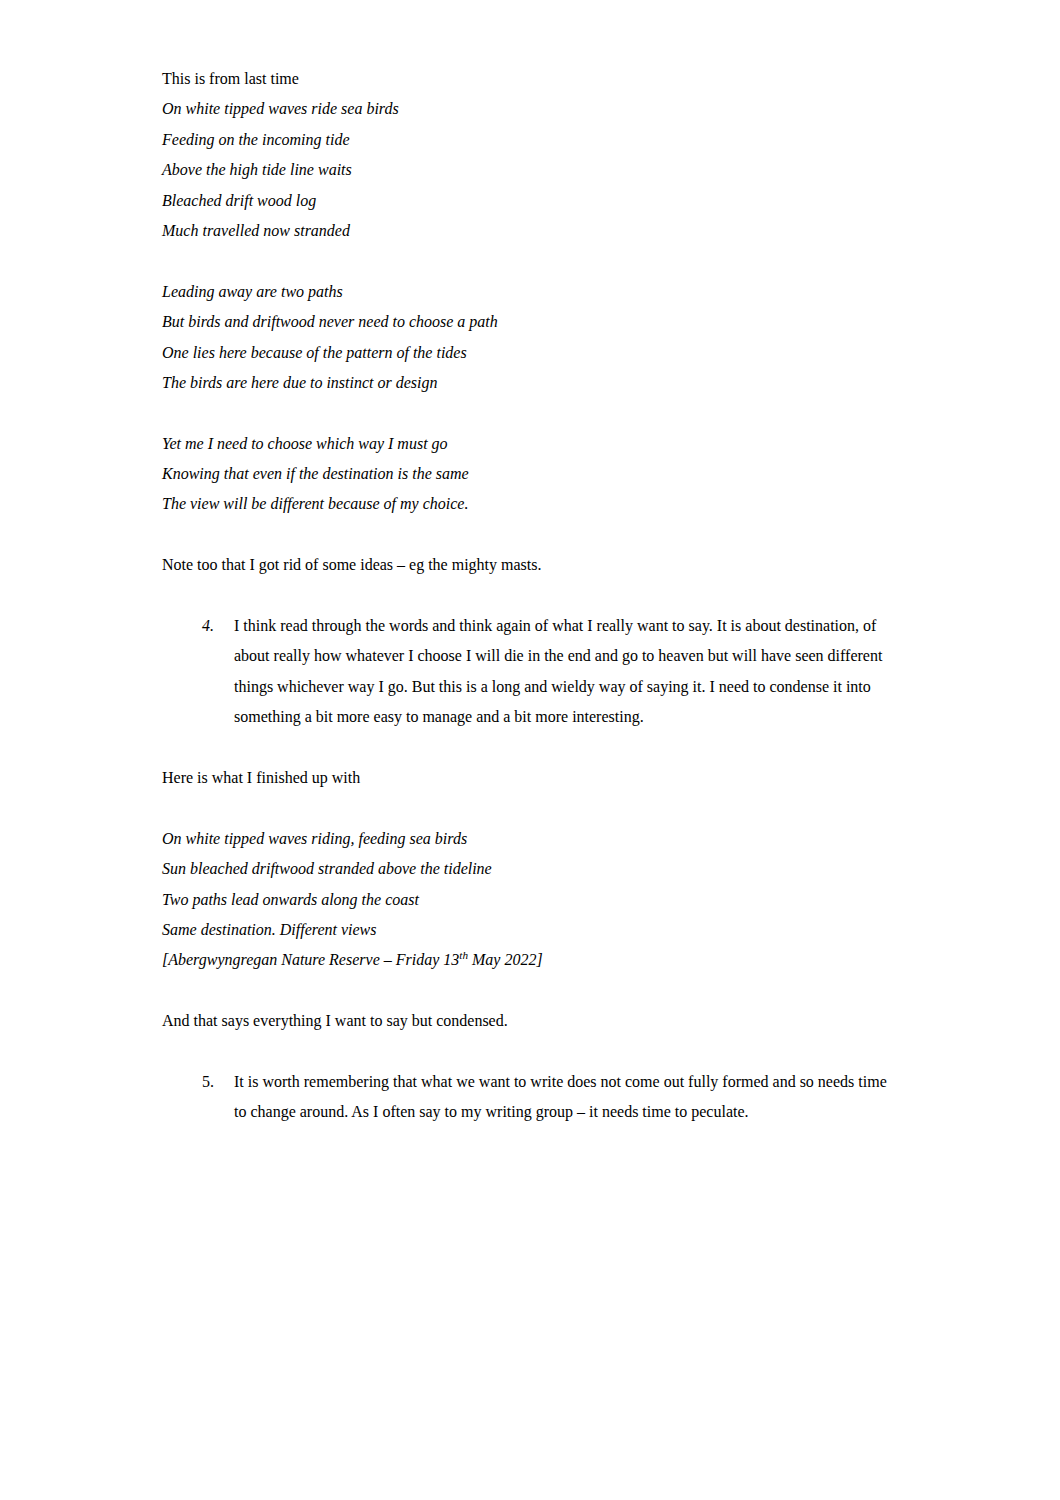This is from last time
On white tipped waves ride sea birds
Feeding on the incoming tide
Above the high tide line waits
Bleached drift wood log
Much travelled now stranded
Leading away are two paths
But birds and driftwood never need to choose a path
One lies here because of the pattern of the tides
The birds are here due to instinct or design
Yet me I need to choose which way I must go
Knowing that even if the destination is the same
The view will be different because of my choice.
Note too that I got rid of some ideas – eg the mighty masts.
4. I think read through the words and think again of what I really want to say. It is about destination, of about really how whatever I choose I will die in the end and go to heaven but will have seen different things whichever way I go. But this is a long and wieldy way of saying it. I need to condense it into something a bit more easy to manage and a bit more interesting.
Here is what I finished up with
On white tipped waves riding, feeding sea birds
Sun bleached driftwood stranded above the tideline
Two paths lead onwards along the coast
Same destination. Different views
[Abergwyngregan Nature Reserve – Friday 13th May 2022]
And that says everything I want to say but condensed.
5. It is worth remembering that what we want to write does not come out fully formed and so needs time to change around. As I often say to my writing group – it needs time to peculate.